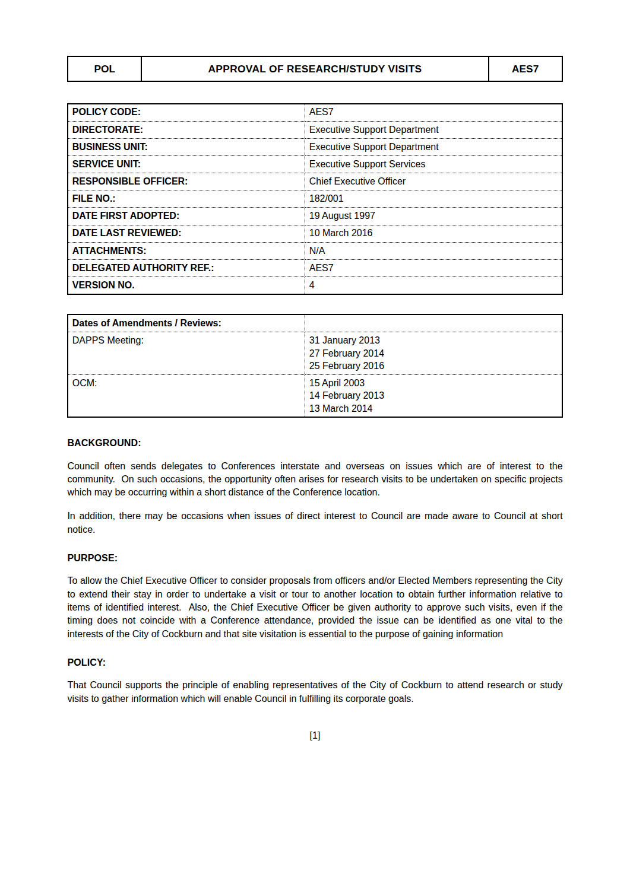| POL | APPROVAL OF RESEARCH/STUDY VISITS | AES7 |
| POLICY CODE: | AES7 |
| DIRECTORATE: | Executive Support Department |
| BUSINESS UNIT: | Executive Support Department |
| SERVICE UNIT: | Executive Support Services |
| RESPONSIBLE OFFICER: | Chief Executive Officer |
| FILE NO.: | 182/001 |
| DATE FIRST ADOPTED: | 19 August 1997 |
| DATE LAST REVIEWED: | 10 March 2016 |
| ATTACHMENTS: | N/A |
| DELEGATED AUTHORITY REF.: | AES7 |
| VERSION NO. | 4 |
| Dates of Amendments / Reviews: | |
| DAPPS Meeting: | 31 January 2013 27 February 2014 25 February 2016 |
| OCM: | 15 April 2003 14 February 2013 13 March 2014 |
BACKGROUND:
Council often sends delegates to Conferences interstate and overseas on issues which are of interest to the community. On such occasions, the opportunity often arises for research visits to be undertaken on specific projects which may be occurring within a short distance of the Conference location.
In addition, there may be occasions when issues of direct interest to Council are made aware to Council at short notice.
PURPOSE:
To allow the Chief Executive Officer to consider proposals from officers and/or Elected Members representing the City to extend their stay in order to undertake a visit or tour to another location to obtain further information relative to items of identified interest. Also, the Chief Executive Officer be given authority to approve such visits, even if the timing does not coincide with a Conference attendance, provided the issue can be identified as one vital to the interests of the City of Cockburn and that site visitation is essential to the purpose of gaining information
POLICY:
That Council supports the principle of enabling representatives of the City of Cockburn to attend research or study visits to gather information which will enable Council in fulfilling its corporate goals.
[1]